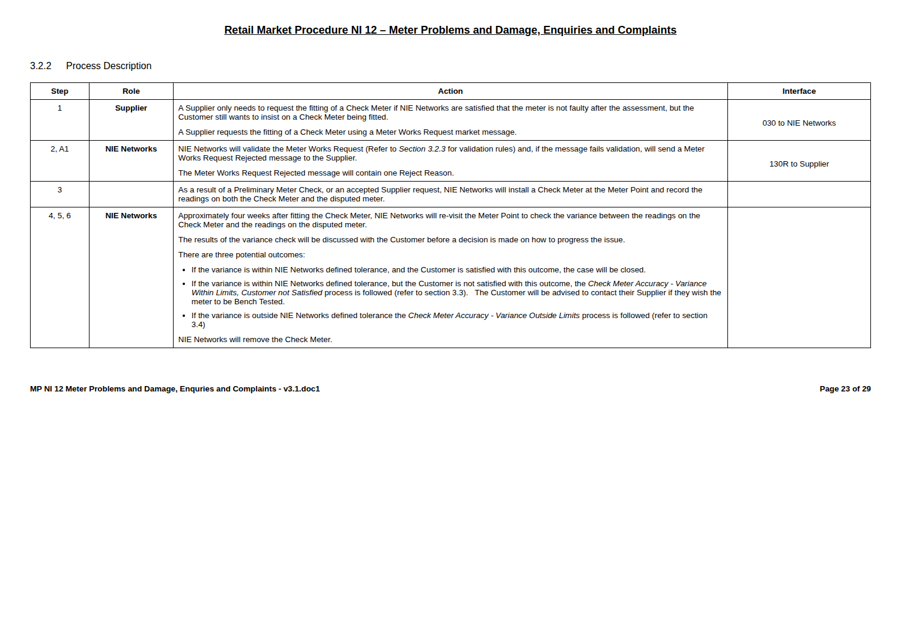Retail Market Procedure NI 12 – Meter Problems and Damage, Enquiries and Complaints
3.2.2 Process Description
| Step | Role | Action | Interface |
| --- | --- | --- | --- |
| 1 | Supplier | A Supplier only needs to request the fitting of a Check Meter if NIE Networks are satisfied that the meter is not faulty after the assessment, but the Customer still wants to insist on a Check Meter being fitted. A Supplier requests the fitting of a Check Meter using a Meter Works Request market message. | 030 to NIE Networks |
| 2, A1 | NIE Networks | NIE Networks will validate the Meter Works Request (Refer to Section 3.2.3 for validation rules) and, if the message fails validation, will send a Meter Works Request Rejected message to the Supplier. The Meter Works Request Rejected message will contain one Reject Reason. | 130R to Supplier |
| 3 | | As a result of a Preliminary Meter Check, or an accepted Supplier request, NIE Networks will install a Check Meter at the Meter Point and record the readings on both the Check Meter and the disputed meter. | |
| 4, 5, 6 | NIE Networks | Approximately four weeks after fitting the Check Meter, NIE Networks will re-visit the Meter Point to check the variance between the readings on the Check Meter and the readings on the disputed meter. The results of the variance check will be discussed with the Customer before a decision is made on how to progress the issue. There are three potential outcomes: If the variance is within NIE Networks defined tolerance, and the Customer is satisfied with this outcome, the case will be closed. If the variance is within NIE Networks defined tolerance, but the Customer is not satisfied with this outcome, the Check Meter Accuracy - Variance Within Limits, Customer not Satisfied process is followed (refer to section 3.3). The Customer will be advised to contact their Supplier if they wish the meter to be Bench Tested. If the variance is outside NIE Networks defined tolerance the Check Meter Accuracy - Variance Outside Limits process is followed (refer to section 3.4) NIE Networks will remove the Check Meter. | |
MP NI 12 Meter Problems and Damage, Enquries and Complaints - v3.1.doc1 Page 23 of 29